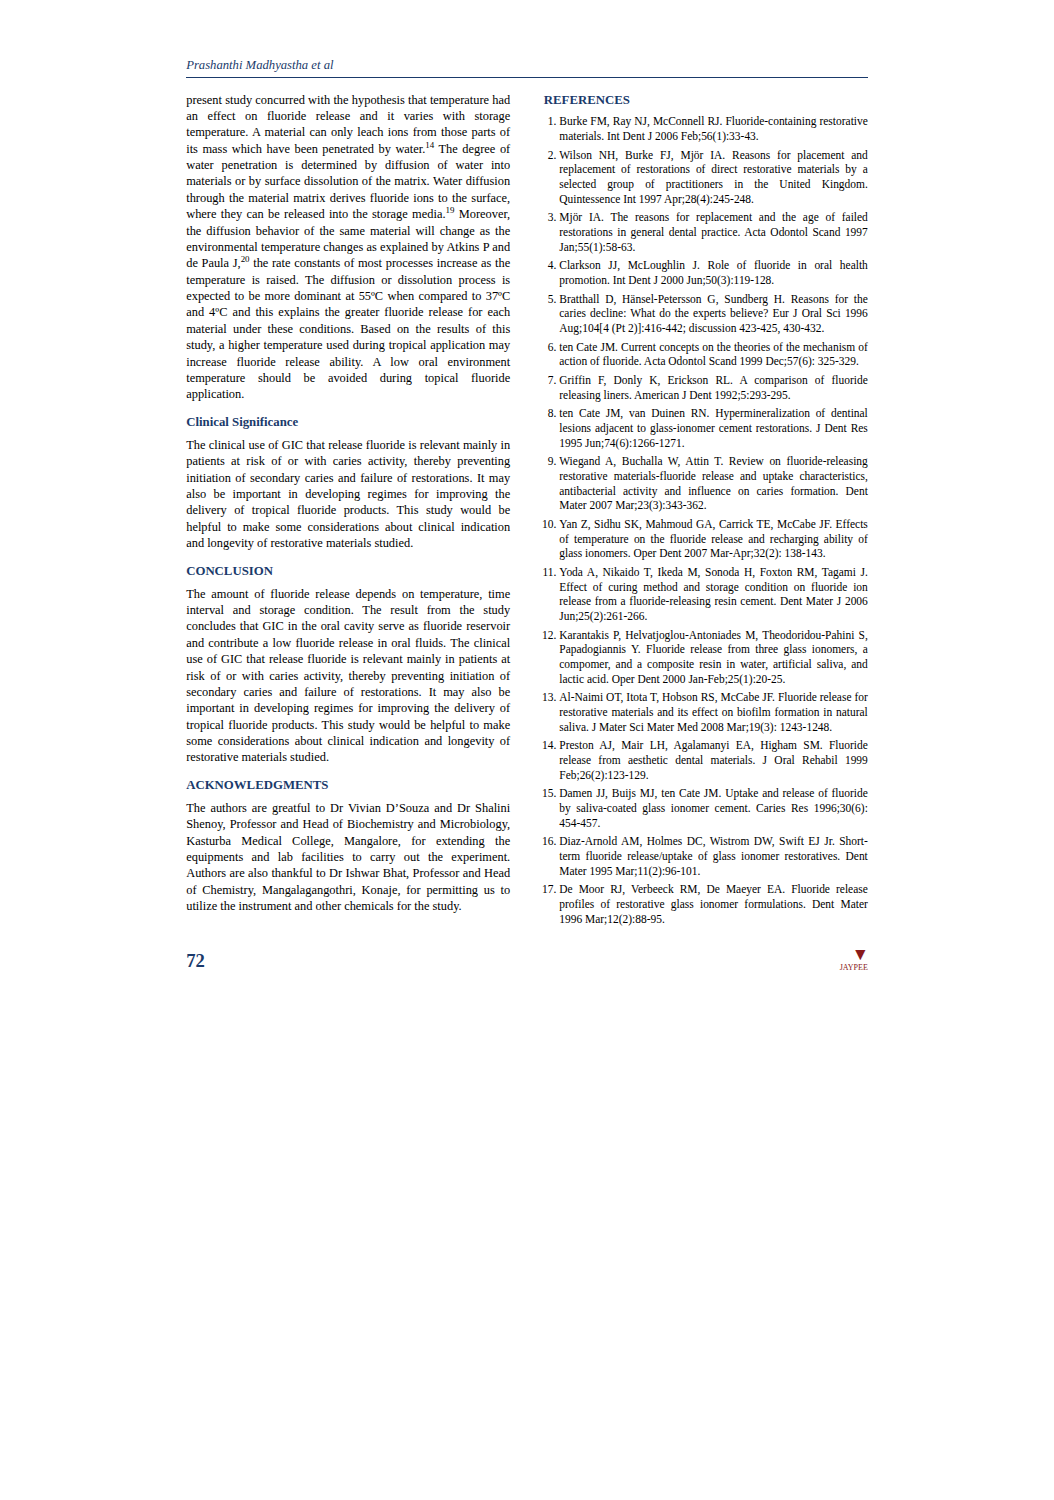Prashanthi Madhyastha et al
present study concurred with the hypothesis that temperature had an effect on fluoride release and it varies with storage temperature. A material can only leach ions from those parts of its mass which have been penetrated by water.14 The degree of water penetration is determined by diffusion of water into materials or by surface dissolution of the matrix. Water diffusion through the material matrix derives fluoride ions to the surface, where they can be released into the storage media.19 Moreover, the diffusion behavior of the same material will change as the environmental temperature changes as explained by Atkins P and de Paula J,20 the rate constants of most processes increase as the temperature is raised. The diffusion or dissolution process is expected to be more dominant at 55ºC when compared to 37ºC and 4ºC and this explains the greater fluoride release for each material under these conditions. Based on the results of this study, a higher temperature used during tropical application may increase fluoride release ability. A low oral environment temperature should be avoided during topical fluoride application.
Clinical Significance
The clinical use of GIC that release fluoride is relevant mainly in patients at risk of or with caries activity, thereby preventing initiation of secondary caries and failure of restorations. It may also be important in developing regimes for improving the delivery of tropical fluoride products. This study would be helpful to make some considerations about clinical indication and longevity of restorative materials studied.
CONCLUSION
The amount of fluoride release depends on temperature, time interval and storage condition. The result from the study concludes that GIC in the oral cavity serve as fluoride reservoir and contribute a low fluoride release in oral fluids. The clinical use of GIC that release fluoride is relevant mainly in patients at risk of or with caries activity, thereby preventing initiation of secondary caries and failure of restorations. It may also be important in developing regimes for improving the delivery of tropical fluoride products. This study would be helpful to make some considerations about clinical indication and longevity of restorative materials studied.
ACKNOWLEDGMENTS
The authors are greatful to Dr Vivian D’Souza and Dr Shalini Shenoy, Professor and Head of Biochemistry and Microbiology, Kasturba Medical College, Mangalore, for extending the equipments and lab facilities to carry out the experiment. Authors are also thankful to Dr Ishwar Bhat, Professor and Head of Chemistry, Mangalagangothri, Konaje, for permitting us to utilize the instrument and other chemicals for the study.
REFERENCES
Burke FM, Ray NJ, McConnell RJ. Fluoride-containing restorative materials. Int Dent J 2006 Feb;56(1):33-43.
Wilson NH, Burke FJ, Mjör IA. Reasons for placement and replacement of restorations of direct restorative materials by a selected group of practitioners in the United Kingdom. Quintessence Int 1997 Apr;28(4):245-248.
Mjör IA. The reasons for replacement and the age of failed restorations in general dental practice. Acta Odontol Scand 1997 Jan;55(1):58-63.
Clarkson JJ, McLoughlin J. Role of fluoride in oral health promotion. Int Dent J 2000 Jun;50(3):119-128.
Bratthall D, Hänsel-Petersson G, Sundberg H. Reasons for the caries decline: What do the experts believe? Eur J Oral Sci 1996 Aug;104[4 (Pt 2)]:416-442; discussion 423-425, 430-432.
ten Cate JM. Current concepts on the theories of the mechanism of action of fluoride. Acta Odontol Scand 1999 Dec;57(6): 325-329.
Griffin F, Donly K, Erickson RL. A comparison of fluoride releasing liners. American J Dent 1992;5:293-295.
ten Cate JM, van Duinen RN. Hypermineralization of dentinal lesions adjacent to glass-ionomer cement restorations. J Dent Res 1995 Jun;74(6):1266-1271.
Wiegand A, Buchalla W, Attin T. Review on fluoride-releasing restorative materials-fluoride release and uptake characteristics, antibacterial activity and influence on caries formation. Dent Mater 2007 Mar;23(3):343-362.
Yan Z, Sidhu SK, Mahmoud GA, Carrick TE, McCabe JF. Effects of temperature on the fluoride release and recharging ability of glass ionomers. Oper Dent 2007 Mar-Apr;32(2): 138-143.
Yoda A, Nikaido T, Ikeda M, Sonoda H, Foxton RM, Tagami J. Effect of curing method and storage condition on fluoride ion release from a fluoride-releasing resin cement. Dent Mater J 2006 Jun;25(2):261-266.
Karantakis P, Helvatjoglou-Antoniades M, Theodoridou-Pahini S, Papadogiannis Y. Fluoride release from three glass ionomers, a compomer, and a composite resin in water, artificial saliva, and lactic acid. Oper Dent 2000 Jan-Feb;25(1):20-25.
Al-Naimi OT, Itota T, Hobson RS, McCabe JF. Fluoride release for restorative materials and its effect on biofilm formation in natural saliva. J Mater Sci Mater Med 2008 Mar;19(3): 1243-1248.
Preston AJ, Mair LH, Agalamanyi EA, Higham SM. Fluoride release from aesthetic dental materials. J Oral Rehabil 1999 Feb;26(2):123-129.
Damen JJ, Buijs MJ, ten Cate JM. Uptake and release of fluoride by saliva-coated glass ionomer cement. Caries Res 1996;30(6): 454-457.
Diaz-Arnold AM, Holmes DC, Wistrom DW, Swift EJ Jr. Short-term fluoride release/uptake of glass ionomer restoratives. Dent Mater 1995 Mar;11(2):96-101.
De Moor RJ, Verbeeck RM, De Maeyer EA. Fluoride release profiles of restorative glass ionomer formulations. Dent Mater 1996 Mar;12(2):88-95.
72
▼ JAYPEE